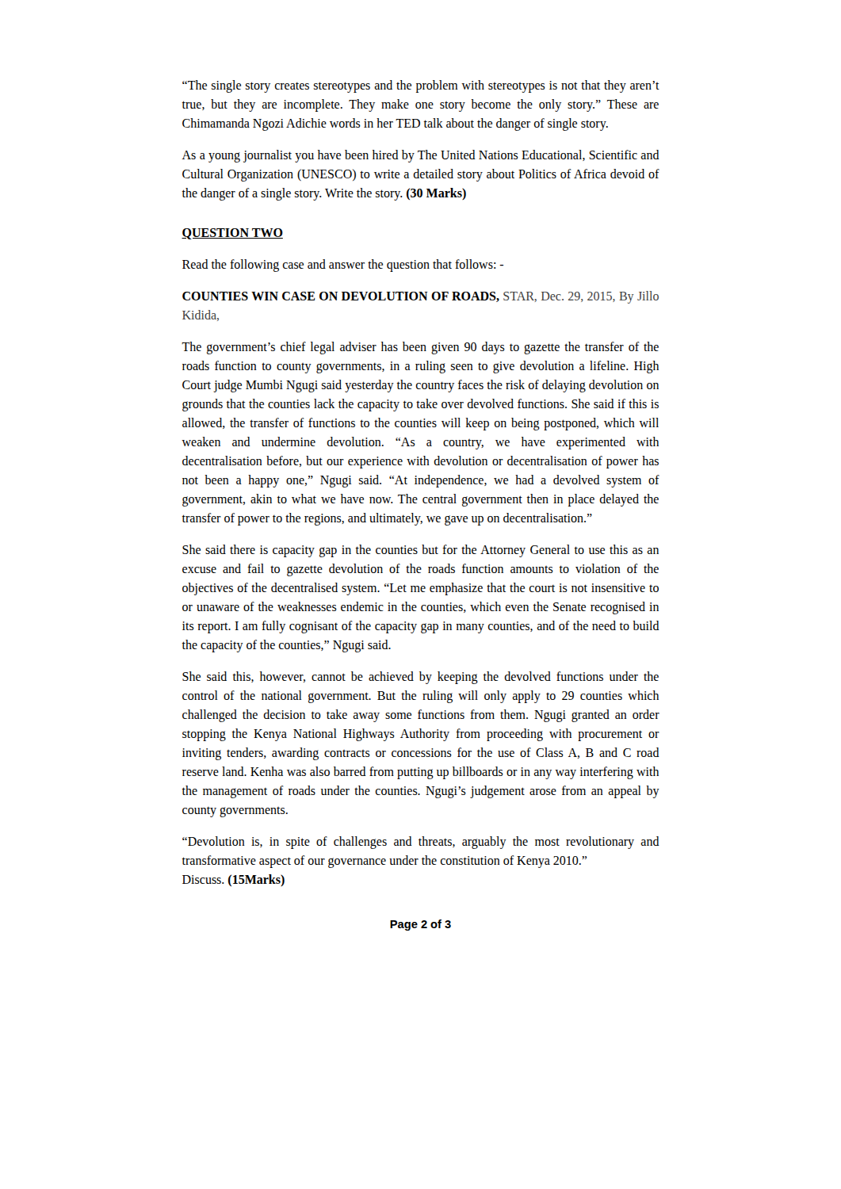“The single story creates stereotypes and the problem with stereotypes is not that they aren’t true, but they are incomplete. They make one story become the only story.” These are Chimamanda Ngozi Adichie words in her TED talk about the danger of single story.
As a young journalist you have been hired by The United Nations Educational, Scientific and Cultural Organization (UNESCO) to write a detailed story about Politics of Africa devoid of the danger of a single story. Write the story. (30 Marks)
QUESTION TWO
Read the following case and answer the question that follows: -
COUNTIES WIN CASE ON DEVOLUTION OF ROADS, STAR, Dec. 29, 2015, By Jillo Kidida,
The government’s chief legal adviser has been given 90 days to gazette the transfer of the roads function to county governments, in a ruling seen to give devolution a lifeline. High Court judge Mumbi Ngugi said yesterday the country faces the risk of delaying devolution on grounds that the counties lack the capacity to take over devolved functions. She said if this is allowed, the transfer of functions to the counties will keep on being postponed, which will weaken and undermine devolution. “As a country, we have experimented with decentralisation before, but our experience with devolution or decentralisation of power has not been a happy one,” Ngugi said. “At independence, we had a devolved system of government, akin to what we have now. The central government then in place delayed the transfer of power to the regions, and ultimately, we gave up on decentralisation.”
She said there is capacity gap in the counties but for the Attorney General to use this as an excuse and fail to gazette devolution of the roads function amounts to violation of the objectives of the decentralised system. “Let me emphasize that the court is not insensitive to or unaware of the weaknesses endemic in the counties, which even the Senate recognised in its report. I am fully cognisant of the capacity gap in many counties, and of the need to build the capacity of the counties,” Ngugi said.
She said this, however, cannot be achieved by keeping the devolved functions under the control of the national government. But the ruling will only apply to 29 counties which challenged the decision to take away some functions from them. Ngugi granted an order stopping the Kenya National Highways Authority from proceeding with procurement or inviting tenders, awarding contracts or concessions for the use of Class A, B and C road reserve land. Kenha was also barred from putting up billboards or in any way interfering with the management of roads under the counties. Ngugi’s judgement arose from an appeal by county governments.
“Devolution is, in spite of challenges and threats, arguably the most revolutionary and transformative aspect of our governance under the constitution of Kenya 2010.”
Discuss. (15Marks)
Page 2 of 3